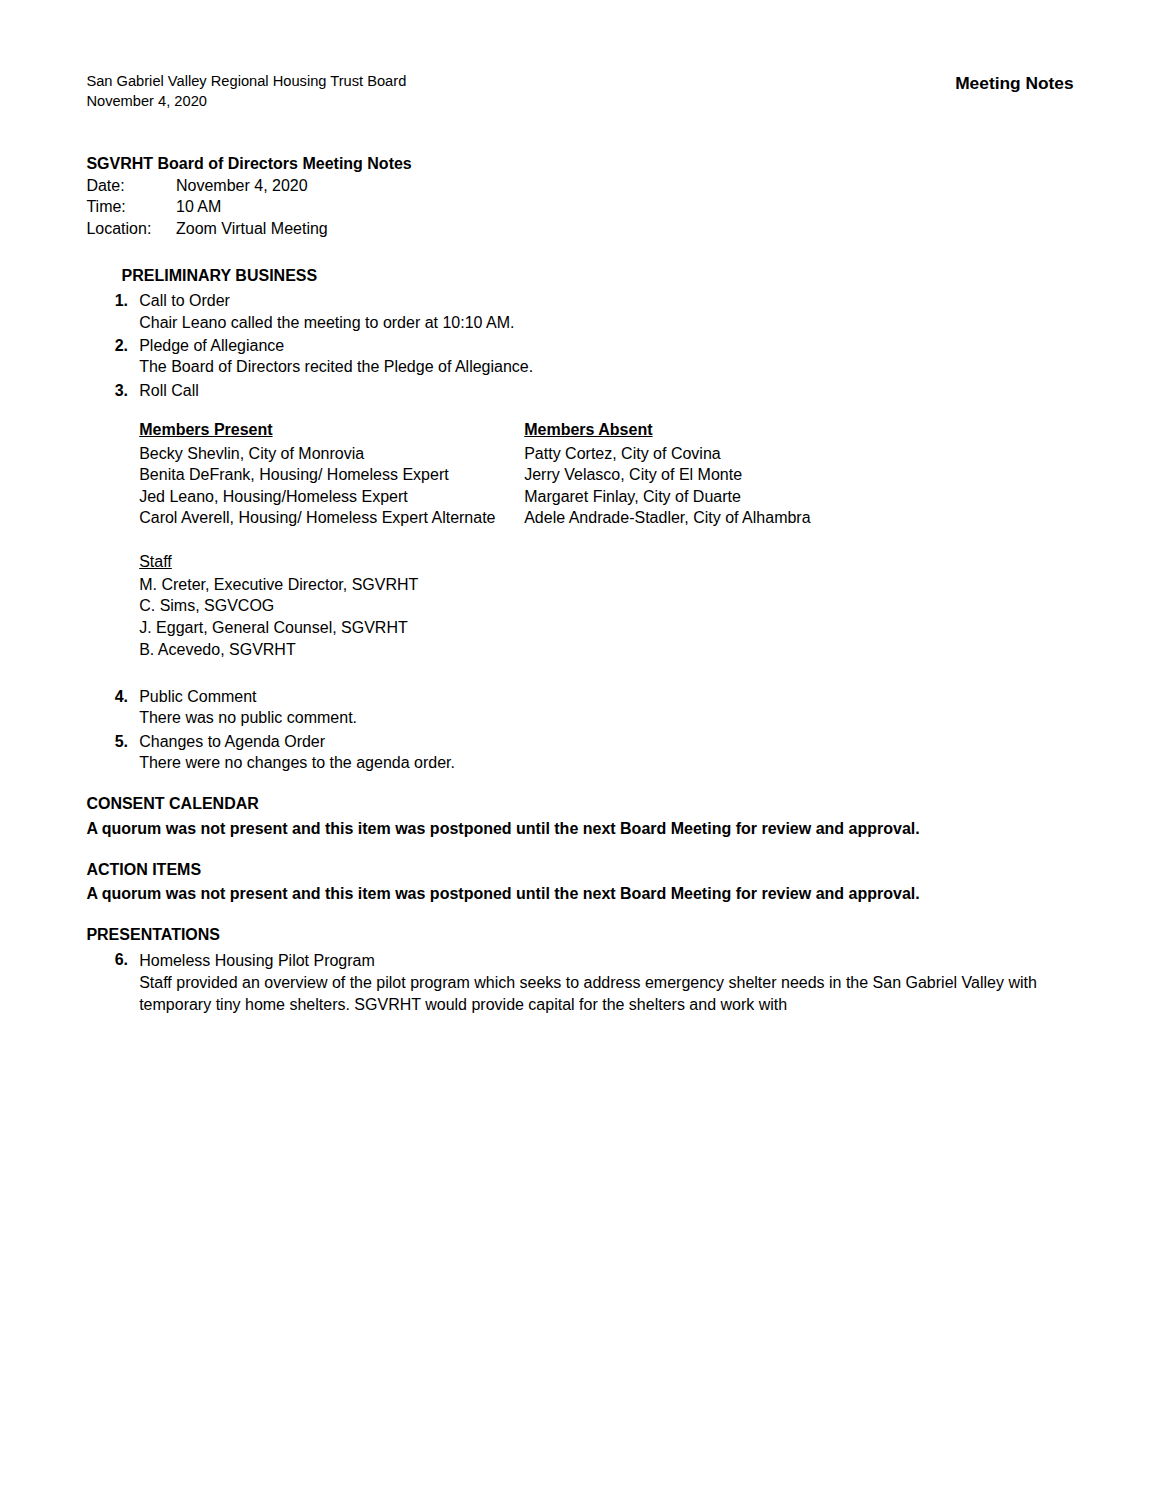San Gabriel Valley Regional Housing Trust Board
November 4, 2020
Meeting Notes
SGVRHT Board of Directors Meeting Notes
Date: November 4, 2020
Time: 10 AM
Location: Zoom Virtual Meeting
Preliminary Business
1. Call to Order
Chair Leano called the meeting to order at 10:10 AM.
2. Pledge of Allegiance
The Board of Directors recited the Pledge of Allegiance.
3. Roll Call
| Members Present | Members Absent |
| --- | --- |
| Becky Shevlin, City of Monrovia | Patty Cortez, City of Covina |
| Benita DeFrank, Housing/ Homeless Expert | Jerry Velasco, City of El Monte |
| Jed Leano, Housing/Homeless Expert | Margaret Finlay, City of Duarte |
| Carol Averell, Housing/ Homeless Expert Alternate | Adele Andrade-Stadler, City of Alhambra |
Staff
M. Creter, Executive Director, SGVRHT
C. Sims, SGVCOG
J. Eggart, General Counsel, SGVRHT
B. Acevedo, SGVRHT
4. Public Comment
There was no public comment.
5. Changes to Agenda Order
There were no changes to the agenda order.
Consent Calendar
A quorum was not present and this item was postponed until the next Board Meeting for review and approval.
Action Items
A quorum was not present and this item was postponed until the next Board Meeting for review and approval.
Presentations
6. Homeless Housing Pilot Program
Staff provided an overview of the pilot program which seeks to address emergency shelter needs in the San Gabriel Valley with temporary tiny home shelters. SGVRHT would provide capital for the shelters and work with